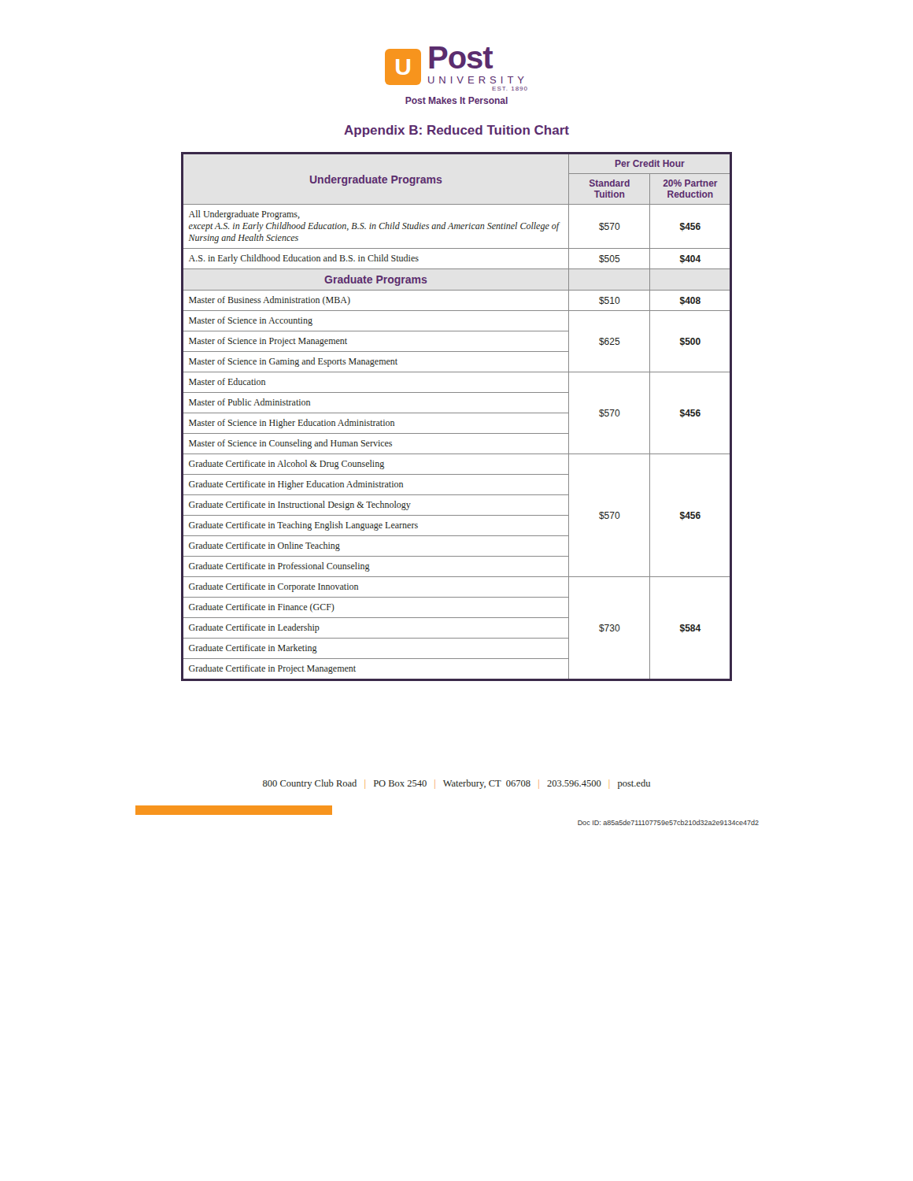Post UNIVERSITY EST. 1890
Post Makes It Personal
Appendix B: Reduced Tuition Chart
| Undergraduate Programs | Per Credit Hour |
| --- | --- |
| Standard Tuition | 20% Partner Reduction |
| All Undergraduate Programs, except A.S. in Early Childhood Education, B.S. in Child Studies and American Sentinel College of Nursing and Health Sciences | $570 | $456 |
| A.S. in Early Childhood Education and B.S. in Child Studies | $505 | $404 |
| Graduate Programs | | |
| Master of Business Administration (MBA) | $510 | $408 |
| Master of Science in Accounting | $625 | $500 |
| Master of Science in Project Management |
| Master of Science in Gaming and Esports Management |
| Master of Education | $570 | $456 |
| Master of Public Administration |
| Master of Science in Higher Education Administration |
| Master of Science in Counseling and Human Services |
| Graduate Certificate in Alcohol & Drug Counseling | $570 | $456 |
| Graduate Certificate in Higher Education Administration |
| Graduate Certificate in Instructional Design & Technology |
| Graduate Certificate in Teaching English Language Learners |
| Graduate Certificate in Online Teaching |
| Graduate Certificate in Professional Counseling |
| Graduate Certificate in Corporate Innovation | $730 | $584 |
| Graduate Certificate in Finance (GCF) |
| Graduate Certificate in Leadership |
| Graduate Certificate in Marketing |
| Graduate Certificate in Project Management |
800 Country Club Road | PO Box 2540 | Waterbury, CT 06708 | 203.596.4500 | post.edu
Doc ID: a85a5de711107759e57cb210d32a2e9134ce47d2